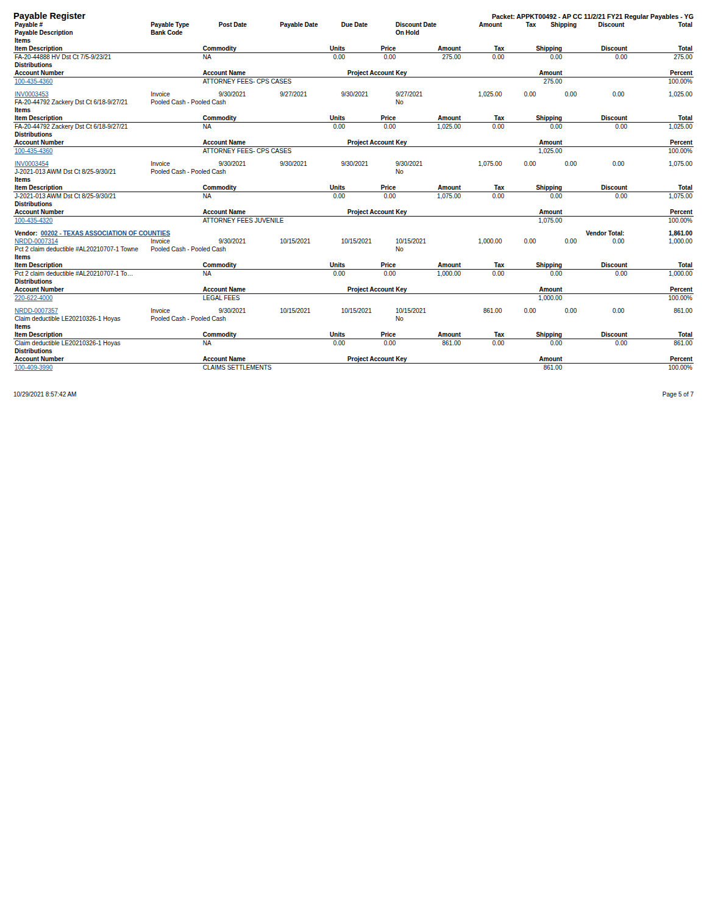Payable Register
Packet: APPKT00492 - AP CC 11/2/21 FY21 Regular Payables - YG
| Payable # | Payable Type | Post Date | Payable Date | Due Date | Discount Date | Amount | Tax | Shipping | Discount | Total |
| Payable Description | Bank Code | | | | On Hold | | | | | |
| Items | |
| Item Description | Commodity | Units | Price | Amount | Tax | Shipping | Discount | Total |
| FA-20-44888 HV Dst Ct 7/5-9/23/21 | NA | 0.00 | 0.00 | 275.00 | 0.00 | 0.00 | 0.00 | 275.00 |
| Distributions | |
| Account Number | Account Name | Project Account Key | Amount | Percent |
| 100-435-4360 | ATTORNEY FEES- CPS CASES | | 275.00 | 100.00% |
| INV0003453 | Invoice | 9/30/2021 | 9/27/2021 | 9/30/2021 | 9/27/2021 | 1,025.00 | 0.00 | 0.00 | 0.00 | 1,025.00 |
| FA-20-44792 Zackery Dst Ct 6/18-9/27/21 | Pooled Cash - Pooled Cash | No | |
| Items | |
| Item Description | Commodity | Units | Price | Amount | Tax | Shipping | Discount | Total |
| FA-20-44792 Zackery Dst Ct 6/18-9/27/21 | NA | 0.00 | 0.00 | 1,025.00 | 0.00 | 0.00 | 0.00 | 1,025.00 |
| Distributions | |
| Account Number | Account Name | Project Account Key | Amount | Percent |
| 100-435-4360 | ATTORNEY FEES- CPS CASES | | 1,025.00 | 100.00% |
| INV0003454 | Invoice | 9/30/2021 | 9/30/2021 | 9/30/2021 | 9/30/2021 | 1,075.00 | 0.00 | 0.00 | 0.00 | 1,075.00 |
| J-2021-013 AWM Dst Ct 8/25-9/30/21 | Pooled Cash - Pooled Cash | No | |
| Items | |
| Item Description | Commodity | Units | Price | Amount | Tax | Shipping | Discount | Total |
| J-2021-013 AWM Dst Ct 8/25-9/30/21 | NA | 0.00 | 0.00 | 1,075.00 | 0.00 | 0.00 | 0.00 | 1,075.00 |
| Distributions | |
| Account Number | Account Name | Project Account Key | Amount | Percent |
| 100-435-4320 | ATTORNEY FEES JUVENILE | | 1,075.00 | 100.00% |
| Vendor: 00202 - TEXAS ASSOCIATION OF COUNTIES | Vendor Total: | 1,861.00 |
| NRDD-0007314 | Invoice | 9/30/2021 | 10/15/2021 | 10/15/2021 | 10/15/2021 | 1,000.00 | 0.00 | 0.00 | 0.00 | 1,000.00 |
| Pct 2 claim deductible #AL20210707-1 Towne | Pooled Cash - Pooled Cash | No | |
| Items | |
| Item Description | Commodity | Units | Price | Amount | Tax | Shipping | Discount | Total |
| Pct 2 claim deductible #AL20210707-1 To… | NA | 0.00 | 0.00 | 1,000.00 | 0.00 | 0.00 | 0.00 | 1,000.00 |
| Distributions | |
| Account Number | Account Name | Project Account Key | Amount | Percent |
| 220-622-4000 | LEGAL FEES | | 1,000.00 | 100.00% |
| NRDD-0007357 | Invoice | 9/30/2021 | 10/15/2021 | 10/15/2021 | 10/15/2021 | 861.00 | 0.00 | 0.00 | 0.00 | 861.00 |
| Claim deductible LE20210326-1 Hoyas | Pooled Cash - Pooled Cash | No | |
| Items | |
| Item Description | Commodity | Units | Price | Amount | Tax | Shipping | Discount | Total |
| Claim deductible LE20210326-1 Hoyas | NA | 0.00 | 0.00 | 861.00 | 0.00 | 0.00 | 0.00 | 861.00 |
| Distributions | |
| Account Number | Account Name | Project Account Key | Amount | Percent |
| 100-409-3990 | CLAIMS SETTLEMENTS | | 861.00 | 100.00% |
10/29/2021 8:57:42 AM
Page 5 of 7